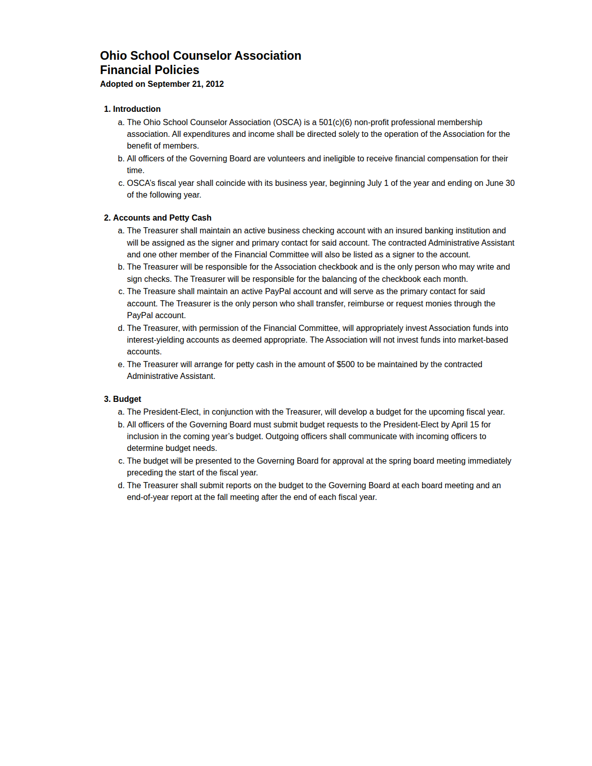Ohio School Counselor Association
Financial Policies
Adopted on September 21, 2012
Introduction
The Ohio School Counselor Association (OSCA) is a 501(c)(6) non-profit professional membership association. All expenditures and income shall be directed solely to the operation of the Association for the benefit of members.
All officers of the Governing Board are volunteers and ineligible to receive financial compensation for their time.
OSCA’s fiscal year shall coincide with its business year, beginning July 1 of the year and ending on June 30 of the following year.
Accounts and Petty Cash
The Treasurer shall maintain an active business checking account with an insured banking institution and will be assigned as the signer and primary contact for said account. The contracted Administrative Assistant and one other member of the Financial Committee will also be listed as a signer to the account.
The Treasurer will be responsible for the Association checkbook and is the only person who may write and sign checks. The Treasurer will be responsible for the balancing of the checkbook each month.
The Treasure shall maintain an active PayPal account and will serve as the primary contact for said account. The Treasurer is the only person who shall transfer, reimburse or request monies through the PayPal account.
The Treasurer, with permission of the Financial Committee, will appropriately invest Association funds into interest-yielding accounts as deemed appropriate. The Association will not invest funds into market-based accounts.
The Treasurer will arrange for petty cash in the amount of $500 to be maintained by the contracted Administrative Assistant.
Budget
The President-Elect, in conjunction with the Treasurer, will develop a budget for the upcoming fiscal year.
All officers of the Governing Board must submit budget requests to the President-Elect by April 15 for inclusion in the coming year’s budget. Outgoing officers shall communicate with incoming officers to determine budget needs.
The budget will be presented to the Governing Board for approval at the spring board meeting immediately preceding the start of the fiscal year.
The Treasurer shall submit reports on the budget to the Governing Board at each board meeting and an end-of-year report at the fall meeting after the end of each fiscal year.